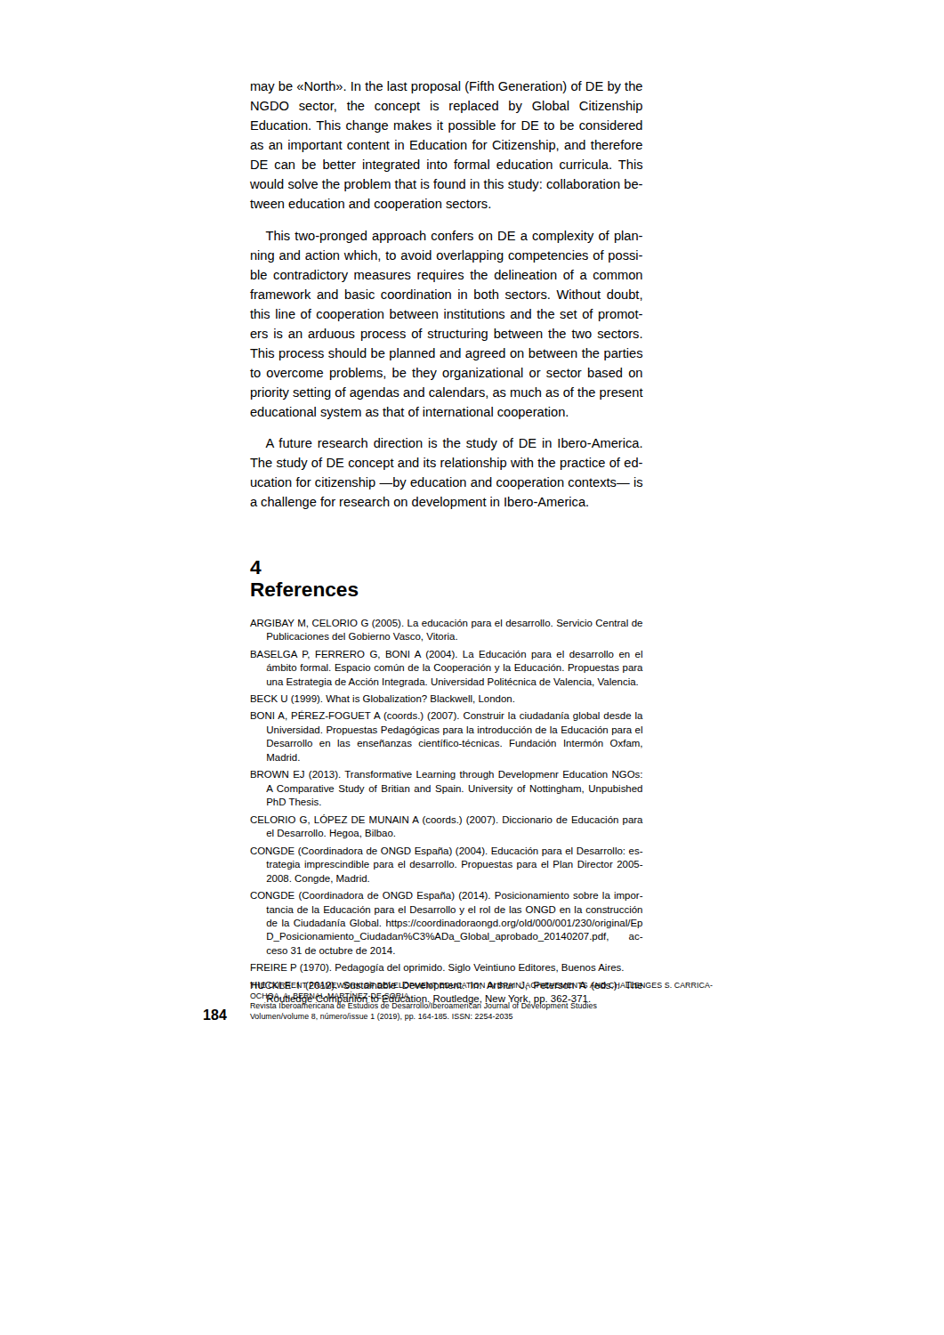may be «North». In the last proposal (Fifth Generation) of DE by the NGDO sector, the concept is replaced by Global Citizenship Education. This change makes it possible for DE to be considered as an important content in Education for Citizenship, and therefore DE can be better integrated into formal education curricula. This would solve the problem that is found in this study: collaboration between education and cooperation sectors.
This two-pronged approach confers on DE a complexity of planning and action which, to avoid overlapping competencies of possible contradictory measures requires the delineation of a common framework and basic coordination in both sectors. Without doubt, this line of cooperation between institutions and the set of promoters is an arduous process of structuring between the two sectors. This process should be planned and agreed on between the parties to overcome problems, be they organizational or sector based on priority setting of agendas and calendars, as much as of the present educational system as that of international cooperation.
A future research direction is the study of DE in Ibero-America. The study of DE concept and its relationship with the practice of education for citizenship —by education and cooperation contexts— is a challenge for research on development in Ibero-America.
4 References
ARGIBAY M, CELORIO G (2005). La educación para el desarrollo. Servicio Central de Publicaciones del Gobierno Vasco, Vitoria.
BASELGA P, FERRERO G, BONI A (2004). La Educación para el desarrollo en el ámbito formal. Espacio común de la Cooperación y la Educación. Propuestas para una Estrategia de Acción Integrada. Universidad Politécnica de Valencia, Valencia.
BECK U (1999). What is Globalization? Blackwell, London.
BONI A, PÉREZ-FOGUET A (coords.) (2007). Construir la ciudadanía global desde la Universidad. Propuestas Pedagógicas para la introducción de la Educación para el Desarrollo en las enseñanzas científico-técnicas. Fundación Intermón Oxfam, Madrid.
BROWN EJ (2013). Transformative Learning through Developmenr Education NGOs: A Comparative Study of Britian and Spain. University of Nottingham, Unpubished PhD Thesis.
CELORIO G, LÓPEZ DE MUNAIN A (coords.) (2007). Diccionario de Educación para el Desarrollo. Hegoa, Bilbao.
CONGDE (Coordinadora de ONGD España) (2004). Educación para el Desarrollo: estrategia imprescindible para el desarrollo. Propuestas para el Plan Director 2005-2008. Congde, Madrid.
CONGDE (Coordinadora de ONGD España) (2014). Posicionamiento sobre la importancia de la Educación para el Desarrollo y el rol de las ONGD en la construcción de la Ciudadanía Global. https://coordinadoraongd.org/old/000/001/230/original/EpD_Posicionamiento_Ciudadan%C3%ADa_Global_aprobado_20140207.pdf, acceso 31 de octubre de 2014.
FREIRE P (1970). Pedagogía del oprimido. Siglo Veintiuno Editores, Buenos Aires.
HUCKLE I (2012). Sustainable Development. In: Arthur J, Peterson A (eds.). The Routledge Companion to Education. Routledge, New York, pp. 362-371.
THE CURRENT FRAMEWORK OF DEVELOPMENT EDUCATION IN SPAIN: ACHIEVEMENTS AND CHALLENGES S. Carrica-Ochoa, A. Bernal-Martínez-de-Soria
Revista Iberoamericana de Estudios de Desarrollo/Iberoamerican Journal of Development Studies
184 Volumen/volume 8, número/issue 1 (2019), pp. 164-185. ISSN: 2254-2035